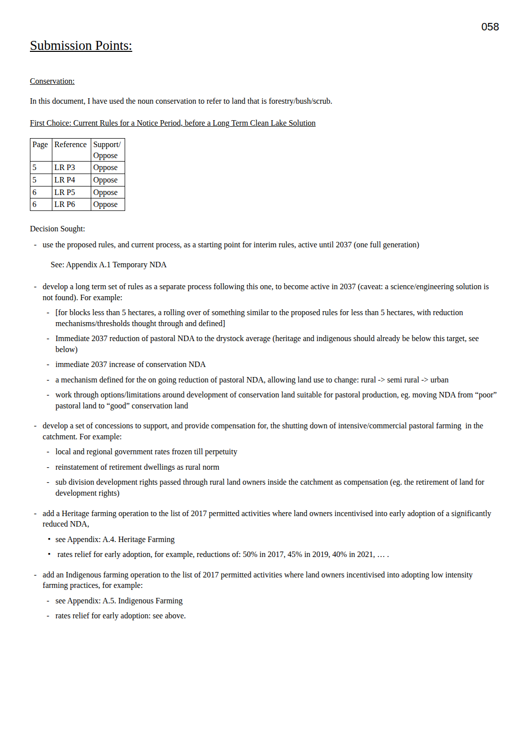058
Submission Points:
Conservation:
In this document, I have used the noun conservation to refer to land that is forestry/bush/scrub.
First Choice: Current Rules for a Notice Period, before a Long Term Clean Lake Solution
| Page | Reference | Support/ Oppose |
| --- | --- | --- |
| 5 | LR P3 | Oppose |
| 5 | LR P4 | Oppose |
| 6 | LR P5 | Oppose |
| 6 | LR P6 | Oppose |
Decision Sought:
use the proposed rules, and current process, as a starting point for interim rules, active until 2037 (one full generation)
See: Appendix A.1 Temporary NDA
develop a long term set of rules as a separate process following this one, to become active in 2037 (caveat: a science/engineering solution is not found). For example:
[for blocks less than 5 hectares, a rolling over of something similar to the proposed rules for less than 5 hectares, with reduction mechanisms/thresholds thought through and defined]
Immediate 2037 reduction of pastoral NDA to the drystock average (heritage and indigenous should already be below this target, see below)
immediate 2037 increase of conservation NDA
a mechanism defined for the on going reduction of pastoral NDA, allowing land use to change: rural -> semi rural -> urban
work through options/limitations around development of conservation land suitable for pastoral production, eg. moving NDA from “poor” pastoral land to “good” conservation land
develop a set of concessions to support, and provide compensation for, the shutting down of intensive/commercial pastoral farming in the catchment. For example:
local and regional government rates frozen till perpetuity
reinstatement of retirement dwellings as rural norm
sub division development rights passed through rural land owners inside the catchment as compensation (eg. the retirement of land for development rights)
add a Heritage farming operation to the list of 2017 permitted activities where land owners incentivised into early adoption of a significantly reduced NDA,
see Appendix: A.4. Heritage Farming
rates relief for early adoption, for example, reductions of: 50% in 2017, 45% in 2019, 40% in 2021, … .
add an Indigenous farming operation to the list of 2017 permitted activities where land owners incentivised into adopting low intensity farming practices, for example:
see Appendix: A.5. Indigenous Farming
rates relief for early adoption: see above.